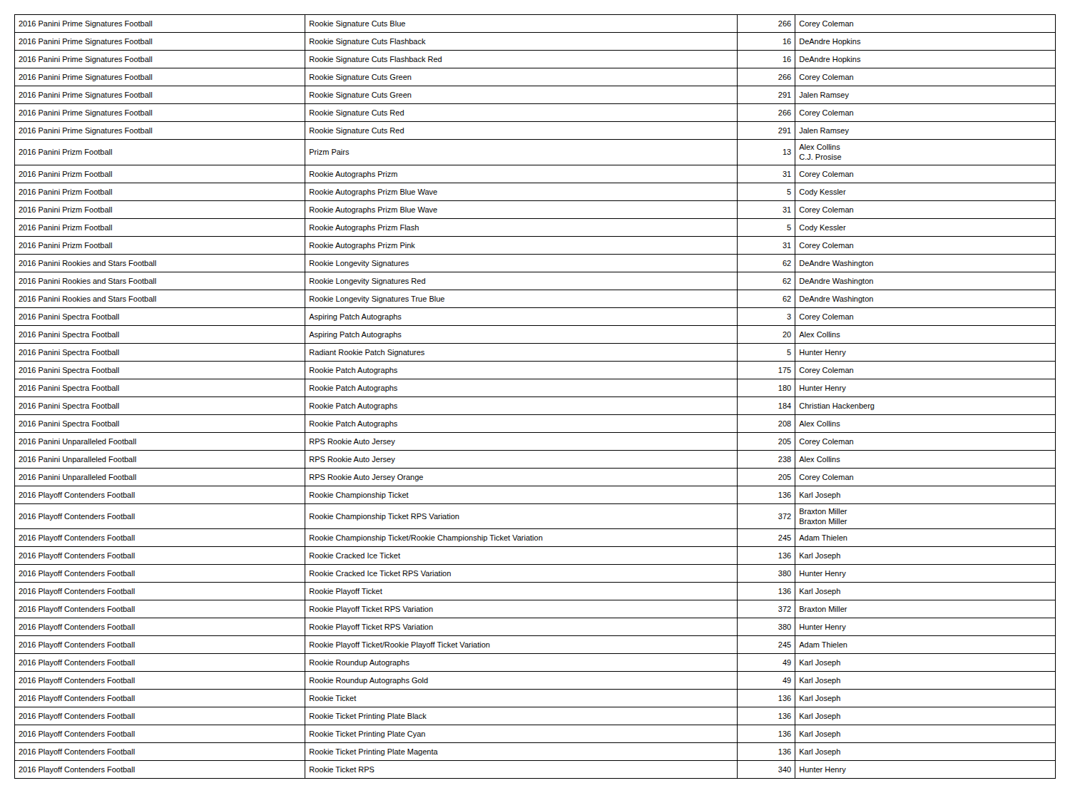| 2016 Panini Prime Signatures Football | Rookie Signature Cuts Blue | 266 | Corey Coleman |
| 2016 Panini Prime Signatures Football | Rookie Signature Cuts Flashback | 16 | DeAndre Hopkins |
| 2016 Panini Prime Signatures Football | Rookie Signature Cuts Flashback Red | 16 | DeAndre Hopkins |
| 2016 Panini Prime Signatures Football | Rookie Signature Cuts Green | 266 | Corey Coleman |
| 2016 Panini Prime Signatures Football | Rookie Signature Cuts Green | 291 | Jalen Ramsey |
| 2016 Panini Prime Signatures Football | Rookie Signature Cuts Red | 266 | Corey Coleman |
| 2016 Panini Prime Signatures Football | Rookie Signature Cuts Red | 291 | Jalen Ramsey |
| 2016 Panini Prizm Football | Prizm Pairs | 13 | Alex Collins C.J. Prosise |
| 2016 Panini Prizm Football | Rookie Autographs Prizm | 31 | Corey Coleman |
| 2016 Panini Prizm Football | Rookie Autographs Prizm Blue Wave | 5 | Cody Kessler |
| 2016 Panini Prizm Football | Rookie Autographs Prizm Blue Wave | 31 | Corey Coleman |
| 2016 Panini Prizm Football | Rookie Autographs Prizm Flash | 5 | Cody Kessler |
| 2016 Panini Prizm Football | Rookie Autographs Prizm Pink | 31 | Corey Coleman |
| 2016 Panini Rookies and Stars Football | Rookie Longevity Signatures | 62 | DeAndre Washington |
| 2016 Panini Rookies and Stars Football | Rookie Longevity Signatures Red | 62 | DeAndre Washington |
| 2016 Panini Rookies and Stars Football | Rookie Longevity Signatures True Blue | 62 | DeAndre Washington |
| 2016 Panini Spectra Football | Aspiring Patch Autographs | 3 | Corey Coleman |
| 2016 Panini Spectra Football | Aspiring Patch Autographs | 20 | Alex Collins |
| 2016 Panini Spectra Football | Radiant Rookie Patch Signatures | 5 | Hunter Henry |
| 2016 Panini Spectra Football | Rookie Patch Autographs | 175 | Corey Coleman |
| 2016 Panini Spectra Football | Rookie Patch Autographs | 180 | Hunter Henry |
| 2016 Panini Spectra Football | Rookie Patch Autographs | 184 | Christian Hackenberg |
| 2016 Panini Spectra Football | Rookie Patch Autographs | 208 | Alex Collins |
| 2016 Panini Unparalleled Football | RPS Rookie Auto Jersey | 205 | Corey Coleman |
| 2016 Panini Unparalleled Football | RPS Rookie Auto Jersey | 238 | Alex Collins |
| 2016 Panini Unparalleled Football | RPS Rookie Auto Jersey Orange | 205 | Corey Coleman |
| 2016 Playoff Contenders Football | Rookie Championship Ticket | 136 | Karl Joseph |
| 2016 Playoff Contenders Football | Rookie Championship Ticket RPS Variation | 372 | Braxton Miller Braxton Miller |
| 2016 Playoff Contenders Football | Rookie Championship Ticket/Rookie Championship Ticket Variation | 245 | Adam Thielen |
| 2016 Playoff Contenders Football | Rookie Cracked Ice Ticket | 136 | Karl Joseph |
| 2016 Playoff Contenders Football | Rookie Cracked Ice Ticket RPS Variation | 380 | Hunter Henry |
| 2016 Playoff Contenders Football | Rookie Playoff Ticket | 136 | Karl Joseph |
| 2016 Playoff Contenders Football | Rookie Playoff Ticket RPS Variation | 372 | Braxton Miller |
| 2016 Playoff Contenders Football | Rookie Playoff Ticket RPS Variation | 380 | Hunter Henry |
| 2016 Playoff Contenders Football | Rookie Playoff Ticket/Rookie Playoff Ticket Variation | 245 | Adam Thielen |
| 2016 Playoff Contenders Football | Rookie Roundup Autographs | 49 | Karl Joseph |
| 2016 Playoff Contenders Football | Rookie Roundup Autographs Gold | 49 | Karl Joseph |
| 2016 Playoff Contenders Football | Rookie Ticket | 136 | Karl Joseph |
| 2016 Playoff Contenders Football | Rookie Ticket Printing Plate Black | 136 | Karl Joseph |
| 2016 Playoff Contenders Football | Rookie Ticket Printing Plate Cyan | 136 | Karl Joseph |
| 2016 Playoff Contenders Football | Rookie Ticket Printing Plate Magenta | 136 | Karl Joseph |
| 2016 Playoff Contenders Football | Rookie Ticket RPS | 340 | Hunter Henry |